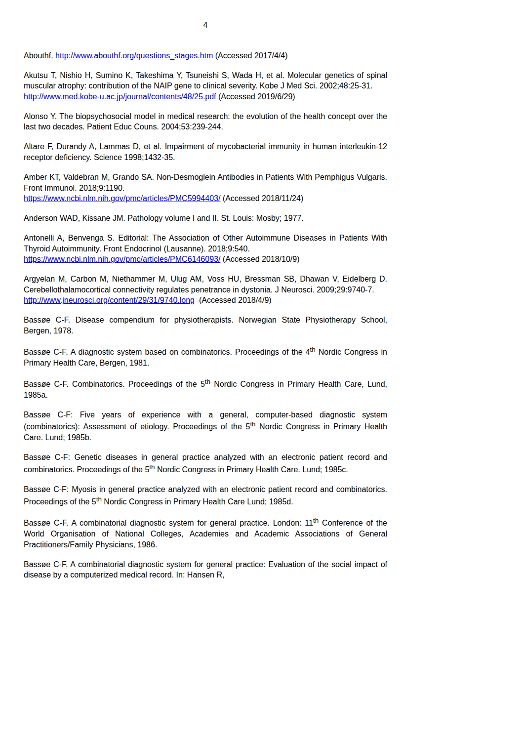4
Abouthf. http://www.abouthf.org/questions_stages.htm (Accessed 2017/4/4)
Akutsu T, Nishio H, Sumino K, Takeshima Y, Tsuneishi S, Wada H, et al. Molecular genetics of spinal muscular atrophy: contribution of the NAIP gene to clinical severity. Kobe J Med Sci. 2002;48:25-31.
http://www.med.kobe-u.ac.jp/journal/contents/48/25.pdf (Accessed 2019/6/29)
Alonso Y. The biopsychosocial model in medical research: the evolution of the health concept over the last two decades. Patient Educ Couns. 2004;53:239-244.
Altare F, Durandy A, Lammas D, et al. Impairment of mycobacterial immunity in human interleukin-12 receptor deficiency. Science 1998;1432-35.
Amber KT, Valdebran M, Grando SA. Non-Desmoglein Antibodies in Patients With Pemphigus Vulgaris. Front Immunol. 2018;9:1190.
https://www.ncbi.nlm.nih.gov/pmc/articles/PMC5994403/ (Accessed 2018/11/24)
Anderson WAD, Kissane JM. Pathology volume I and II. St. Louis: Mosby; 1977.
Antonelli A, Benvenga S. Editorial: The Association of Other Autoimmune Diseases in Patients With Thyroid Autoimmunity. Front Endocrinol (Lausanne). 2018;9:540.
https://www.ncbi.nlm.nih.gov/pmc/articles/PMC6146093/ (Accessed 2018/10/9)
Argyelan M, Carbon M, Niethammer M, Ulug AM, Voss HU, Bressman SB, Dhawan V, Eidelberg D. Cerebellothalamocortical connectivity regulates penetrance in dystonia. J Neurosci. 2009;29:9740-7.
http://www.jneurosci.org/content/29/31/9740.long (Accessed 2018/4/9)
Bassøe C-F. Disease compendium for physiotherapists. Norwegian State Physiotherapy School, Bergen, 1978.
Bassøe C-F. A diagnostic system based on combinatorics. Proceedings of the 4th Nordic Congress in Primary Health Care, Bergen, 1981.
Bassøe C-F. Combinatorics. Proceedings of the 5th Nordic Congress in Primary Health Care, Lund, 1985a.
Bassøe C-F: Five years of experience with a general, computer-based diagnostic system (combinatorics): Assessment of etiology. Proceedings of the 5th Nordic Congress in Primary Health Care. Lund; 1985b.
Bassøe C-F: Genetic diseases in general practice analyzed with an electronic patient record and combinatorics. Proceedings of the 5th Nordic Congress in Primary Health Care. Lund; 1985c.
Bassøe C-F: Myosis in general practice analyzed with an electronic patient record and combinatorics. Proceedings of the 5th Nordic Congress in Primary Health Care Lund; 1985d.
Bassøe C-F. A combinatorial diagnostic system for general practice. London: 11th Conference of the World Organisation of National Colleges, Academies and Academic Associations of General Practitioners/Family Physicians, 1986.
Bassøe C-F. A combinatorial diagnostic system for general practice: Evaluation of the social impact of disease by a computerized medical record. In: Hansen R,